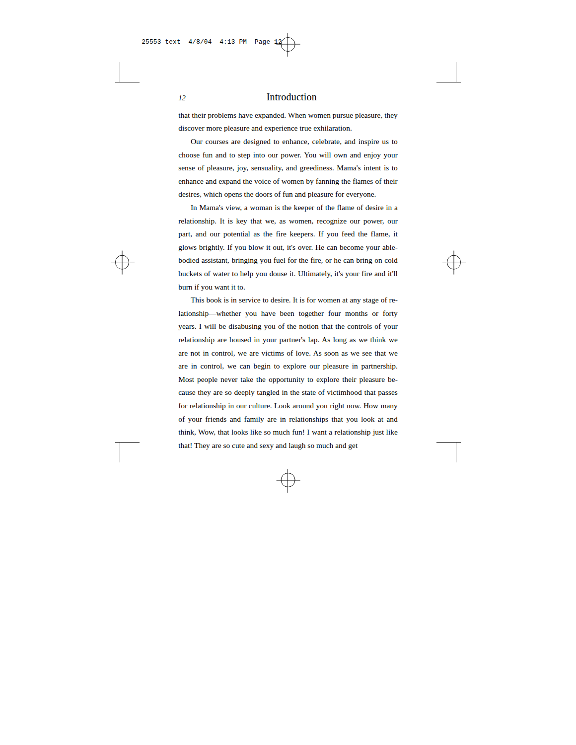25553 text 4/8/04 4:13 PM Page 12
12 Introduction
that their problems have expanded. When women pursue pleasure, they discover more pleasure and experience true exhilaration.
Our courses are designed to enhance, celebrate, and inspire us to choose fun and to step into our power. You will own and enjoy your sense of pleasure, joy, sensuality, and greediness. Mama's intent is to enhance and expand the voice of women by fanning the flames of their desires, which opens the doors of fun and pleasure for everyone.
In Mama's view, a woman is the keeper of the flame of desire in a relationship. It is key that we, as women, recognize our power, our part, and our potential as the fire keepers. If you feed the flame, it glows brightly. If you blow it out, it's over. He can become your able-bodied assistant, bringing you fuel for the fire, or he can bring on cold buckets of water to help you douse it. Ultimately, it's your fire and it'll burn if you want it to.
This book is in service to desire. It is for women at any stage of relationship—whether you have been together four months or forty years. I will be disabusing you of the notion that the controls of your relationship are housed in your partner's lap. As long as we think we are not in control, we are victims of love. As soon as we see that we are in control, we can begin to explore our pleasure in partnership. Most people never take the opportunity to explore their pleasure because they are so deeply tangled in the state of victimhood that passes for relationship in our culture. Look around you right now. How many of your friends and family are in relationships that you look at and think, Wow, that looks like so much fun! I want a relationship just like that! They are so cute and sexy and laugh so much and get